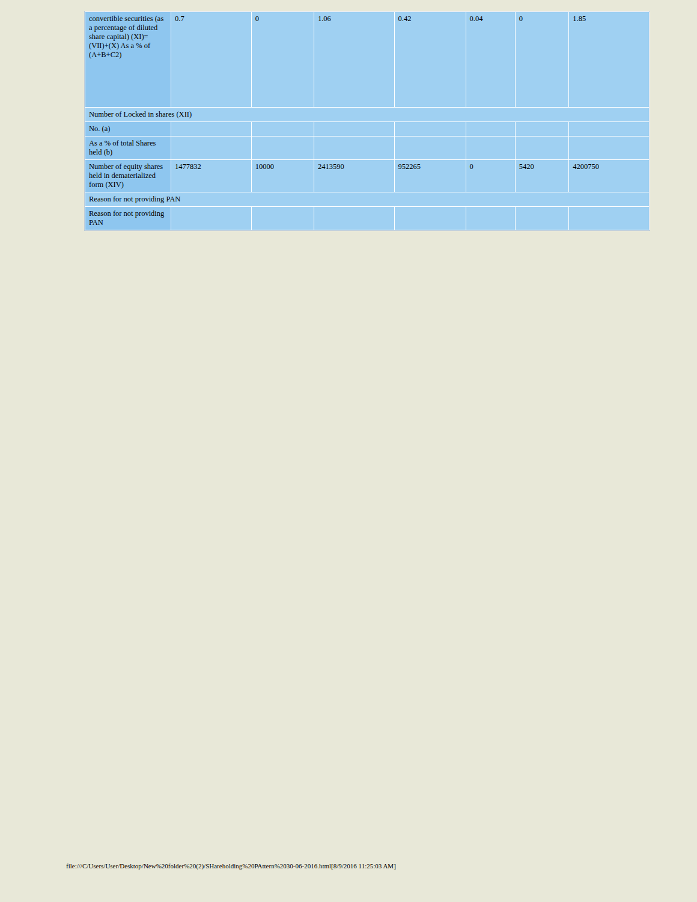| convertible securities (as a percentage of diluted share capital) (XI)= (VII)+(X) As a % of (A+B+C2) | 0.7 | 0 | 1.06 | 0.42 | 0.04 | 0 | 1.85 |
| Number of Locked in shares (XII) |
| No. (a) | | | | | | | |
| As a % of total Shares held (b) | | | | | | | |
| Number of equity shares held in dematerialized form (XIV) | 1477832 | 10000 | 2413590 | 952265 | 0 | 5420 | 4200750 |
| Reason for not providing PAN |
| Reason for not providing PAN | | | | | | | |
file:///C/Users/User/Desktop/New%20folder%20(2)/SHareholding%20PAttern%2030-06-2016.html[8/9/2016 11:25:03 AM]